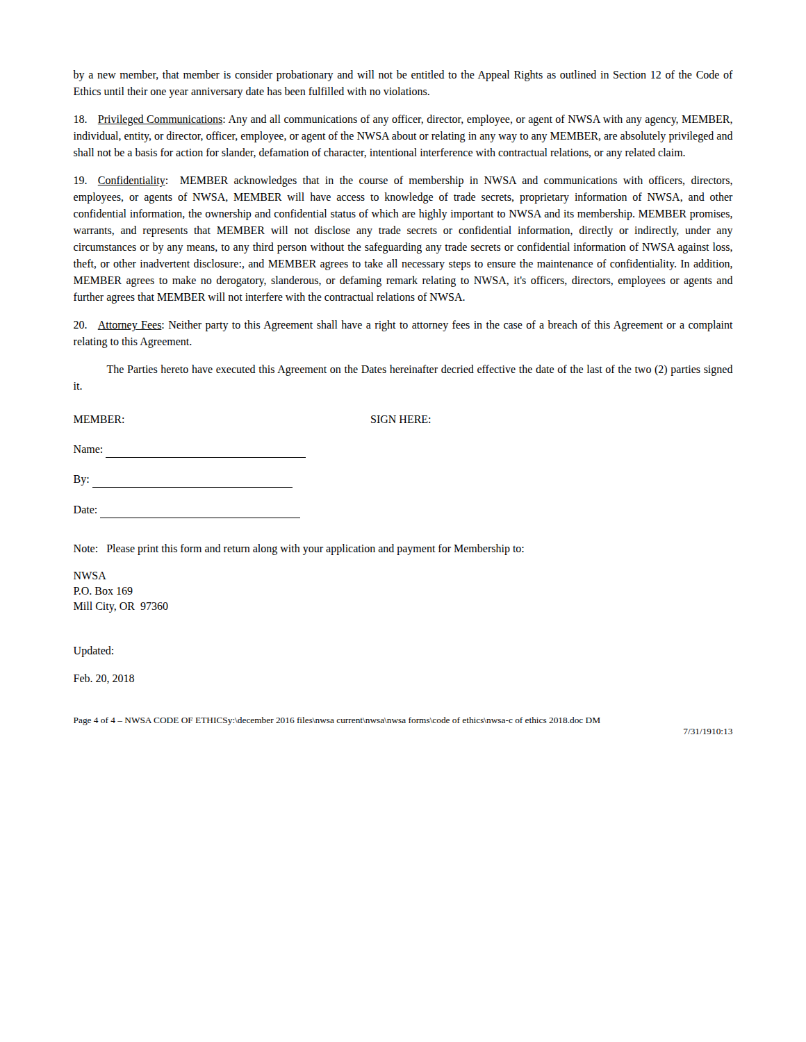by a new member, that member is consider probationary and will not be entitled to the Appeal Rights as outlined in Section 12 of the Code of Ethics until their one year anniversary date has been fulfilled with no violations.
18. Privileged Communications: Any and all communications of any officer, director, employee, or agent of NWSA with any agency, MEMBER, individual, entity, or director, officer, employee, or agent of the NWSA about or relating in any way to any MEMBER, are absolutely privileged and shall not be a basis for action for slander, defamation of character, intentional interference with contractual relations, or any related claim.
19. Confidentiality: MEMBER acknowledges that in the course of membership in NWSA and communications with officers, directors, employees, or agents of NWSA, MEMBER will have access to knowledge of trade secrets, proprietary information of NWSA, and other confidential information, the ownership and confidential status of which are highly important to NWSA and its membership. MEMBER promises, warrants, and represents that MEMBER will not disclose any trade secrets or confidential information, directly or indirectly, under any circumstances or by any means, to any third person without the safeguarding any trade secrets or confidential information of NWSA against loss, theft, or other inadvertent disclosure:, and MEMBER agrees to take all necessary steps to ensure the maintenance of confidentiality. In addition, MEMBER agrees to make no derogatory, slanderous, or defaming remark relating to NWSA, it's officers, directors, employees or agents and further agrees that MEMBER will not interfere with the contractual relations of NWSA.
20. Attorney Fees: Neither party to this Agreement shall have a right to attorney fees in the case of a breach of this Agreement or a complaint relating to this Agreement.
The Parties hereto have executed this Agreement on the Dates hereinafter decried effective the date of the last of the two (2) parties signed it.
MEMBER: SIGN HERE:
Name:
By:
Date:
Note: Please print this form and return along with your application and payment for Membership to:
NWSA
P.O. Box 169
Mill City, OR 97360
Updated:
Feb. 20, 2018
Page 4 of 4 – NWSA CODE OF ETHICSy:\december 2016 files\nwsa current\nwsa\nwsa forms\code of ethics\nwsa-c of ethics 2018.doc DM
7/31/1910:13